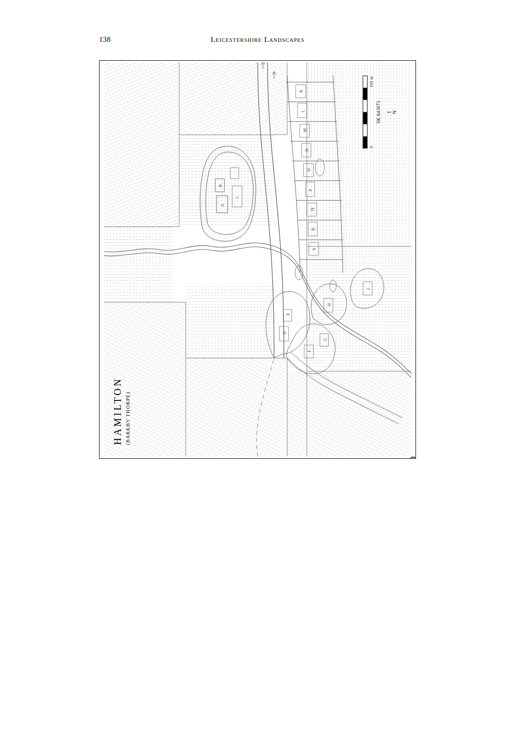138
Leicestershire Landscapes
A B C D E F G H J K L M N O P Q R S
HAMILTON (BARKBY THORPE)
0100 m
SK 643073
↑N
Fig. 1. Hamilton Medieval Village Survey (Hartley 1989, 16)